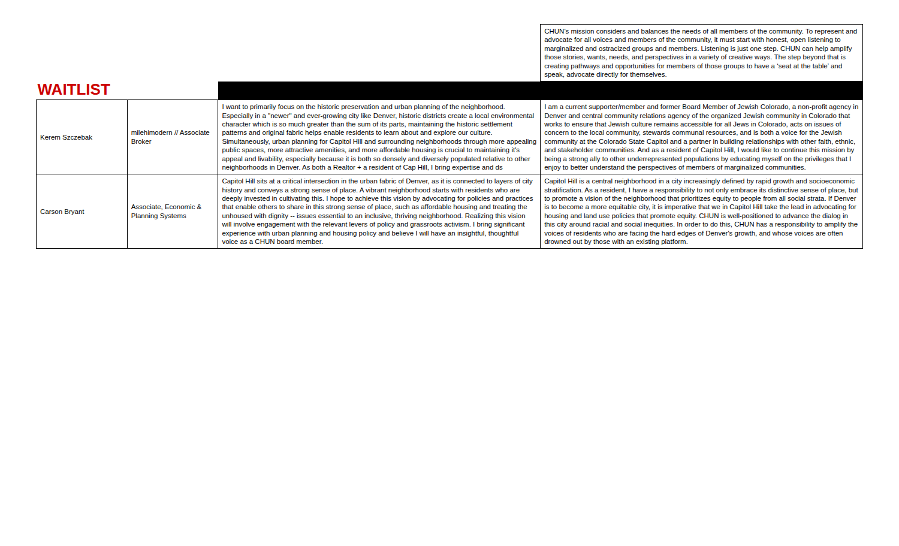| | | | CHUN's mission considers and balances the needs of all members of the community. To represent and advocate for all voices and members of the community, it must start with honest, open listening to marginalized and ostracized groups and members. Listening is just one step. CHUN can help amplify those stories, wants, needs, and perspectives in a variety of creative ways. The step beyond that is creating pathways and opportunities for members of those groups to have a ‘seat at the table’ and speak, advocate directly for themselves. |
| WAITLIST | |
| Kerem Szczebak | milehimodern // Associate Broker | I want to primarily focus on the historic preservation and urban planning of the neighborhood. Especially in a "newer" and ever-growing city like Denver, historic districts create a local environmental character which is so much greater than the sum of its parts, maintaining the historic settlement patterns and original fabric helps enable residents to learn about and explore our culture. Simultaneously, urban planning for Capitol Hill and surrounding neighborhoods through more appealing public spaces, more attractive amenities, and more affordable housing is crucial to maintaining it's appeal and livability, especially because it is both so densely and diversely populated relative to other neighborhoods in Denver. As both a Realtor + a resident of Cap Hill, I bring expertise and ds | I am a current supporter/member and former Board Member of Jewish Colorado, a non-profit agency in Denver and central community relations agency of the organized Jewish community in Colorado that works to ensure that Jewish culture remains accessible for all Jews in Colorado, acts on issues of concern to the local community, stewards communal resources, and is both a voice for the Jewish community at the Colorado State Capitol and a partner in building relationships with other faith, ethnic, and stakeholder communities. And as a resident of Capitol Hill, I would like to continue this mission by being a strong ally to other underrepresented populations by educating myself on the privileges that I enjoy to better understand the perspectives of members of marginalized communities. |
| Carson Bryant | Associate, Economic & Planning Systems | Capitol Hill sits at a critical intersection in the urban fabric of Denver, as it is connected to layers of city history and conveys a strong sense of place. A vibrant neighborhood starts with residents who are deeply invested in cultivating this. I hope to achieve this vision by advocating for policies and practices that enable others to share in this strong sense of place, such as affordable housing and treating the unhoused with dignity -- issues essential to an inclusive, thriving neighborhood. Realizing this vision will involve engagement with the relevant levers of policy and grassroots activism. I bring significant experience with urban planning and housing policy and believe I will have an insightful, thoughtful voice as a CHUN board member. | Capitol Hill is a central neighborhood in a city increasingly defined by rapid growth and socioeconomic stratification. As a resident, I have a responsibility to not only embrace its distinctive sense of place, but to promote a vision of the neighborhood that prioritizes equity to people from all social strata. If Denver is to become a more equitable city, it is imperative that we in Capitol Hill take the lead in advocating for housing and land use policies that promote equity. CHUN is well-positioned to advance the dialog in this city around racial and social inequities. In order to do this, CHUN has a responsibility to amplify the voices of residents who are facing the hard edges of Denver's growth, and whose voices are often drowned out by those with an existing platform. |